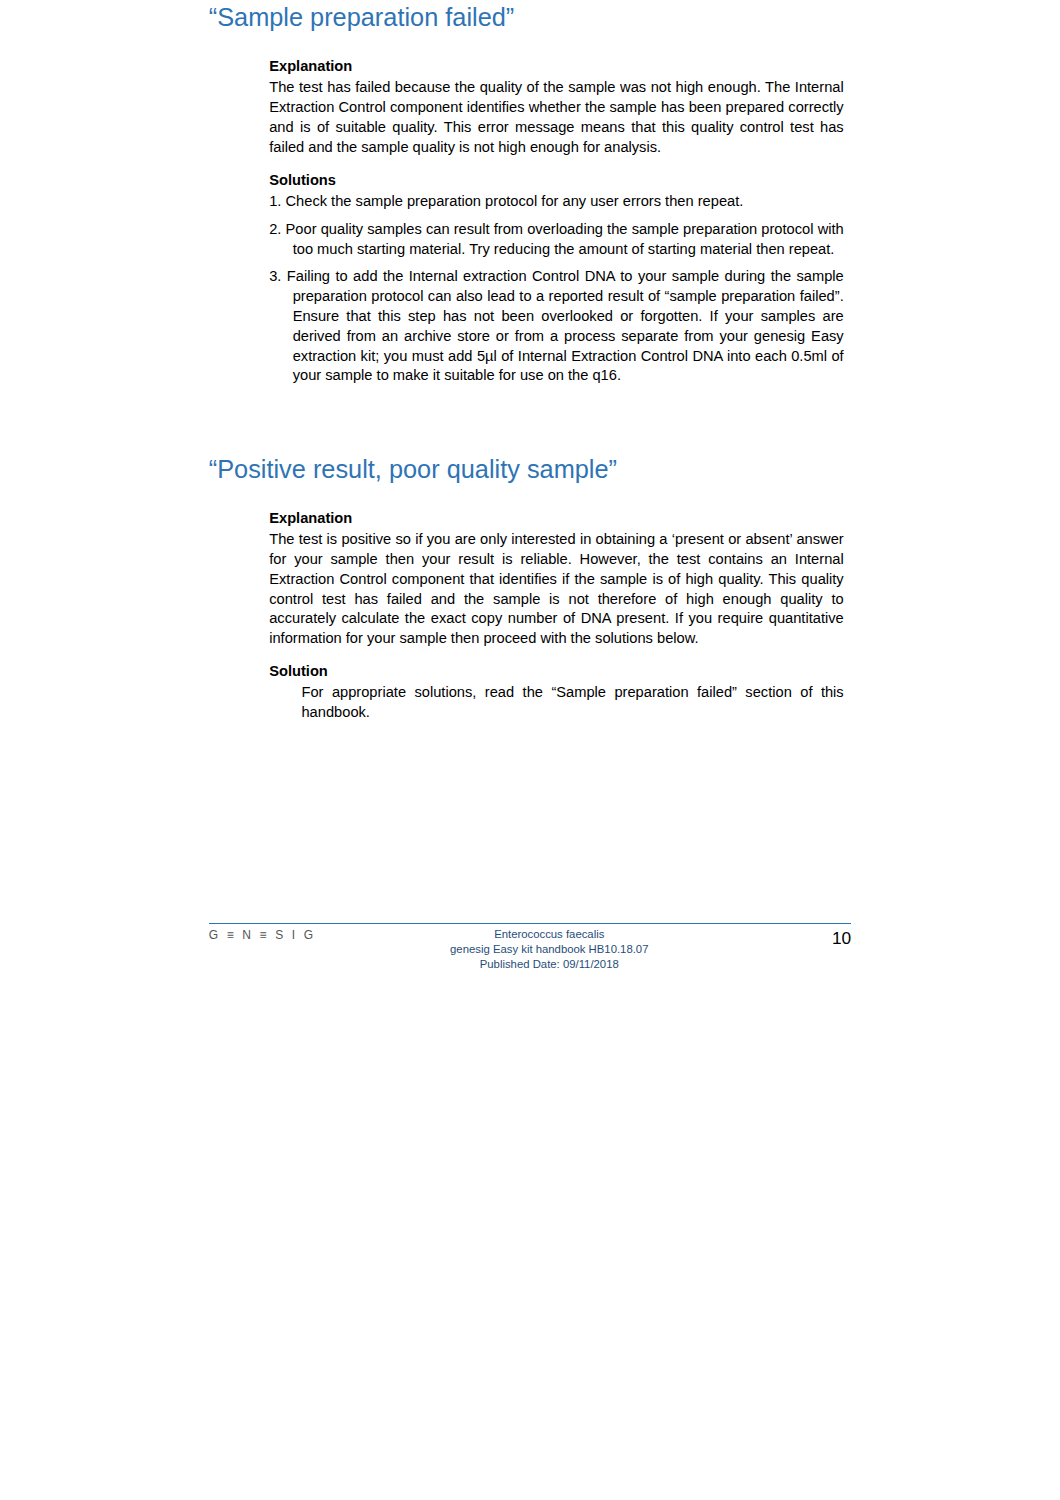“Sample preparation failed”
Explanation
The test has failed because the quality of the sample was not high enough. The Internal Extraction Control component identifies whether the sample has been prepared correctly and is of suitable quality. This error message means that this quality control test has failed and the sample quality is not high enough for analysis.
Solutions
1. Check the sample preparation protocol for any user errors then repeat.
2. Poor quality samples can result from overloading the sample preparation protocol with too much starting material. Try reducing the amount of starting material then repeat.
3. Failing to add the Internal extraction Control DNA to your sample during the sample preparation protocol can also lead to a reported result of “sample preparation failed”. Ensure that this step has not been overlooked or forgotten. If your samples are derived from an archive store or from a process separate from your genesig Easy extraction kit; you must add 5µl of Internal Extraction Control DNA into each 0.5ml of your sample to make it suitable for use on the q16.
“Positive result, poor quality sample”
Explanation
The test is positive so if you are only interested in obtaining a ‘present or absent’ answer for your sample then your result is reliable. However, the test contains an Internal Extraction Control component that identifies if the sample is of high quality. This quality control test has failed and the sample is not therefore of high enough quality to accurately calculate the exact copy number of DNA present. If you require quantitative information for your sample then proceed with the solutions below.
Solution
For appropriate solutions, read the “Sample preparation failed” section of this handbook.
| G ≡ N ≡ S I G | Enterococcus faecalis genesig Easy kit handbook HB10.18.07 Published Date: 09/11/2018 | 10 |